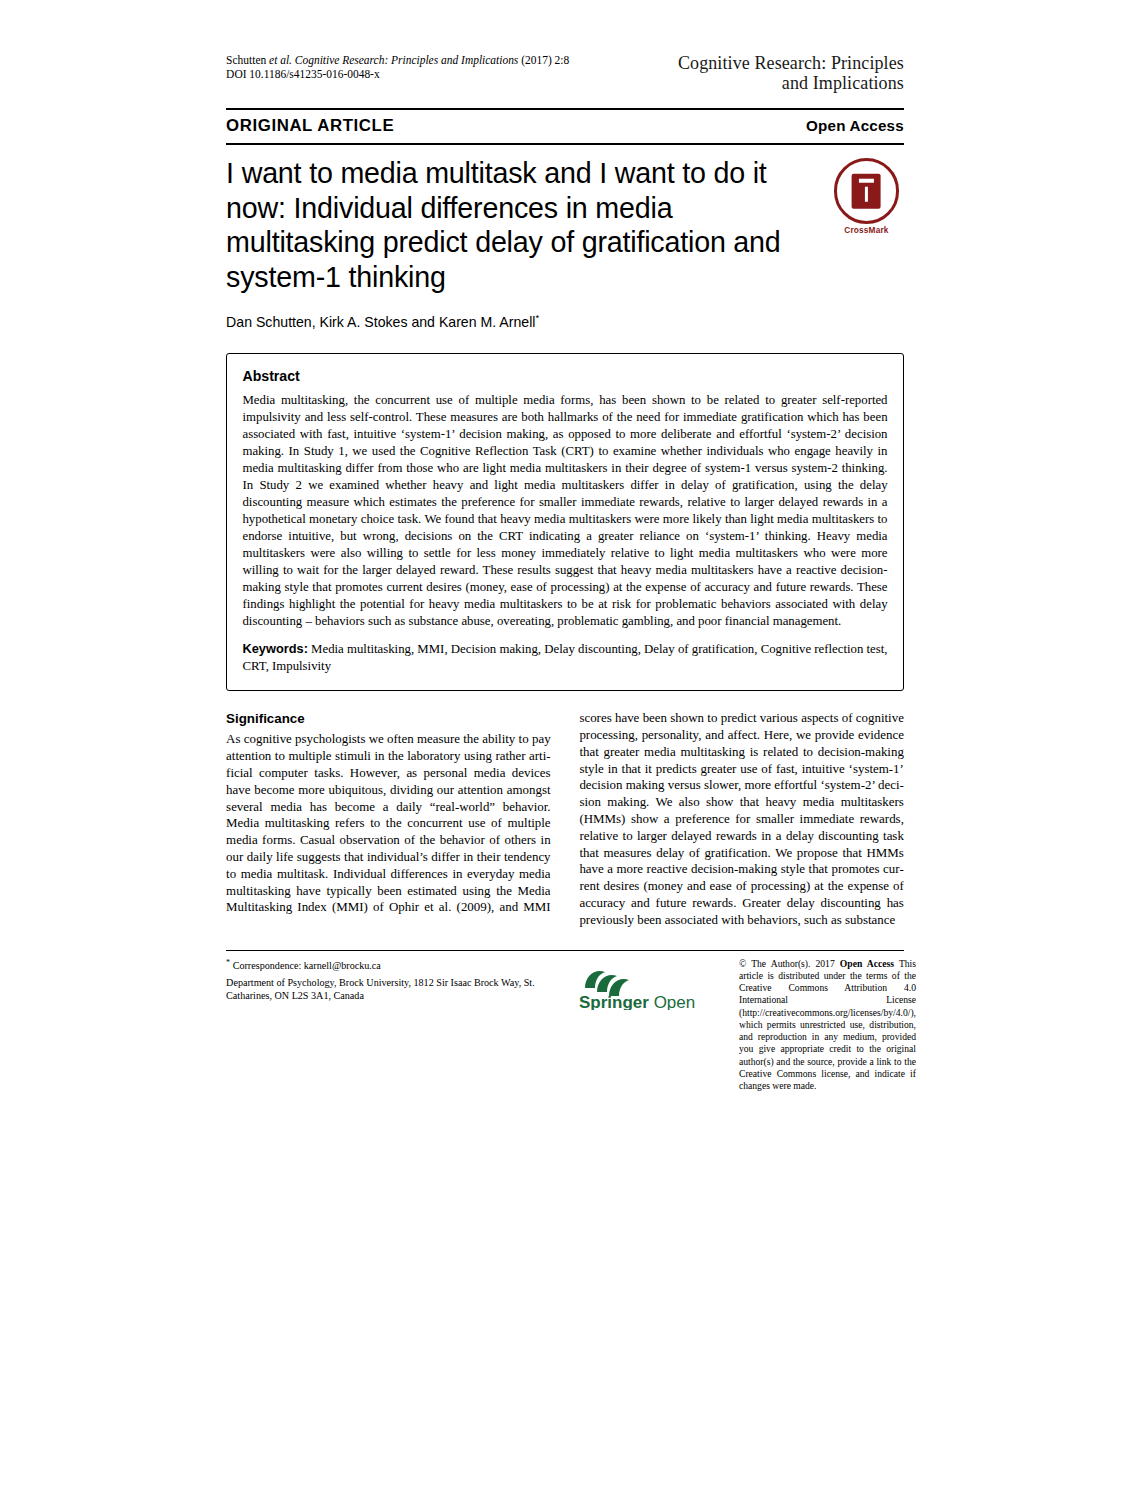Schutten et al. Cognitive Research: Principles and Implications (2017) 2:8
DOI 10.1186/s41235-016-0048-x
Cognitive Research: Principles
and Implications
ORIGINAL ARTICLE
Open Access
CrossMark
I want to media multitask and I want to do it now: Individual differences in media multitasking predict delay of gratification and system-1 thinking
Dan Schutten, Kirk A. Stokes and Karen M. Arnell*
Abstract
Media multitasking, the concurrent use of multiple media forms, has been shown to be related to greater self-reported impulsivity and less self-control. These measures are both hallmarks of the need for immediate gratification which has been associated with fast, intuitive ‘system-1’ decision making, as opposed to more deliberate and effortful ‘system-2’ decision making. In Study 1, we used the Cognitive Reflection Task (CRT) to examine whether individuals who engage heavily in media multitasking differ from those who are light media multitaskers in their degree of system-1 versus system-2 thinking. In Study 2 we examined whether heavy and light media multitaskers differ in delay of gratification, using the delay discounting measure which estimates the preference for smaller immediate rewards, relative to larger delayed rewards in a hypothetical monetary choice task. We found that heavy media multitaskers were more likely than light media multitaskers to endorse intuitive, but wrong, decisions on the CRT indicating a greater reliance on ‘system-1’ thinking. Heavy media multitaskers were also willing to settle for less money immediately relative to light media multitaskers who were more willing to wait for the larger delayed reward. These results suggest that heavy media multitaskers have a reactive decision-making style that promotes current desires (money, ease of processing) at the expense of accuracy and future rewards. These findings highlight the potential for heavy media multitaskers to be at risk for problematic behaviors associated with delay discounting – behaviors such as substance abuse, overeating, problematic gambling, and poor financial management.
Keywords: Media multitasking, MMI, Decision making, Delay discounting, Delay of gratification, Cognitive reflection test, CRT, Impulsivity
Significance
As cognitive psychologists we often measure the ability to pay attention to multiple stimuli in the laboratory using rather artificial computer tasks. However, as personal media devices have become more ubiquitous, dividing our attention amongst several media has become a daily “real-world” behavior. Media multitasking refers to the concurrent use of multiple media forms. Casual observation of the behavior of others in our daily life suggests that individual’s differ in their tendency to media multitask. Individual differences in everyday media multitasking have typically been estimated using the Media Multitasking Index (MMI) of Ophir et al. (2009), and MMI scores have been shown to predict various aspects of cognitive processing, personality, and affect. Here, we provide evidence that greater media multitasking is related to decision-making style in that it predicts greater use of fast, intuitive ‘system-1’ decision making versus slower, more effortful ‘system-2’ decision making. We also show that heavy media multitaskers (HMMs) show a preference for smaller immediate rewards, relative to larger delayed rewards in a delay discounting task that measures delay of gratification. We propose that HMMs have a more reactive decision-making style that promotes current desires (money and ease of processing) at the expense of accuracy and future rewards. Greater delay discounting has previously been associated with behaviors, such as substance
* Correspondence: karnell@brocku.ca
Department of Psychology, Brock University, 1812 Sir Isaac Brock Way, St. Catharines, ON L2S 3A1, Canada
Springer Open
© The Author(s). 2017 Open Access This article is distributed under the terms of the Creative Commons Attribution 4.0 International License (http://creativecommons.org/licenses/by/4.0/), which permits unrestricted use, distribution, and reproduction in any medium, provided you give appropriate credit to the original author(s) and the source, provide a link to the Creative Commons license, and indicate if changes were made.